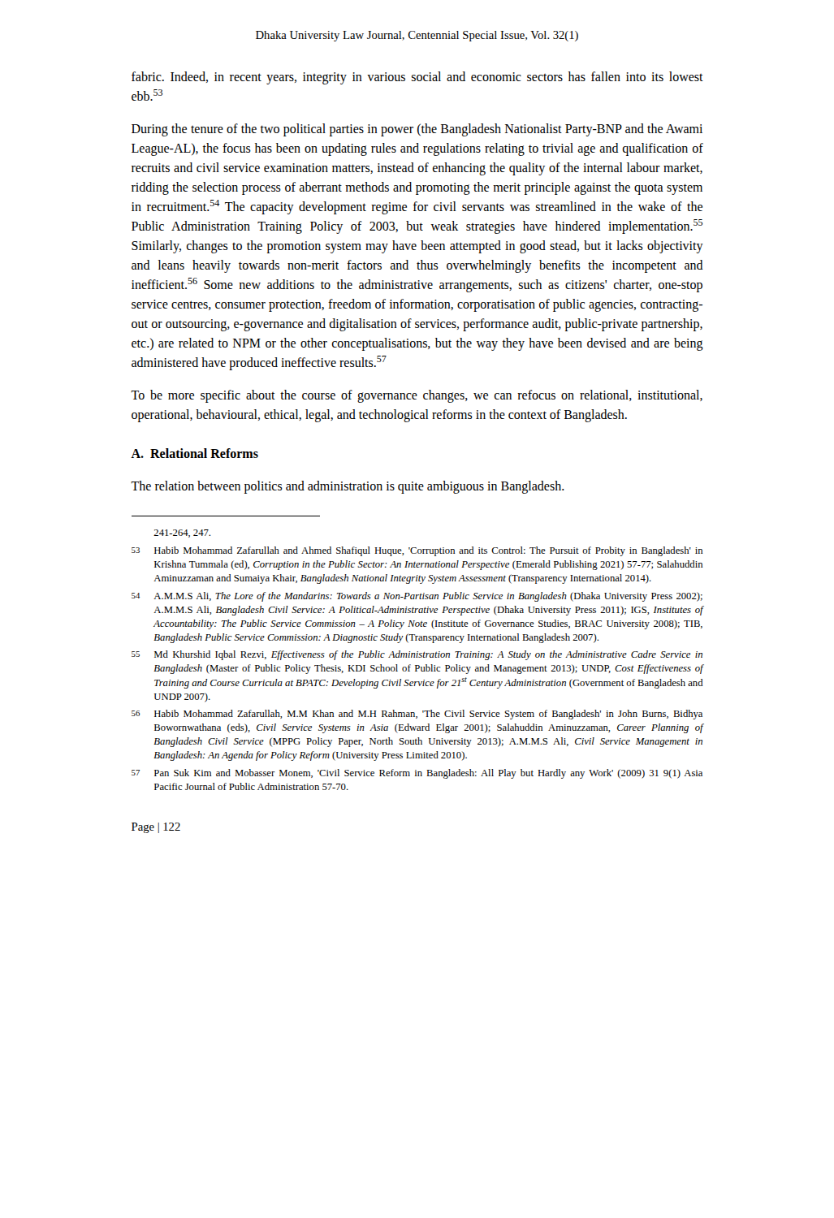Dhaka University Law Journal, Centennial Special Issue, Vol. 32(1)
fabric. Indeed, in recent years, integrity in various social and economic sectors has fallen into its lowest ebb.53
During the tenure of the two political parties in power (the Bangladesh Nationalist Party-BNP and the Awami League-AL), the focus has been on updating rules and regulations relating to trivial age and qualification of recruits and civil service examination matters, instead of enhancing the quality of the internal labour market, ridding the selection process of aberrant methods and promoting the merit principle against the quota system in recruitment.54 The capacity development regime for civil servants was streamlined in the wake of the Public Administration Training Policy of 2003, but weak strategies have hindered implementation.55 Similarly, changes to the promotion system may have been attempted in good stead, but it lacks objectivity and leans heavily towards non-merit factors and thus overwhelmingly benefits the incompetent and inefficient.56 Some new additions to the administrative arrangements, such as citizens' charter, one-stop service centres, consumer protection, freedom of information, corporatisation of public agencies, contracting-out or outsourcing, e-governance and digitalisation of services, performance audit, public-private partnership, etc.) are related to NPM or the other conceptualisations, but the way they have been devised and are being administered have produced ineffective results.57
To be more specific about the course of governance changes, we can refocus on relational, institutional, operational, behavioural, ethical, legal, and technological reforms in the context of Bangladesh.
A. Relational Reforms
The relation between politics and administration is quite ambiguous in Bangladesh.
241-264, 247.
53 Habib Mohammad Zafarullah and Ahmed Shafiqul Huque, 'Corruption and its Control: The Pursuit of Probity in Bangladesh' in Krishna Tummala (ed), Corruption in the Public Sector: An International Perspective (Emerald Publishing 2021) 57-77; Salahuddin Aminuzzaman and Sumaiya Khair, Bangladesh National Integrity System Assessment (Transparency International 2014).
54 A.M.M.S Ali, The Lore of the Mandarins: Towards a Non-Partisan Public Service in Bangladesh (Dhaka University Press 2002); A.M.M.S Ali, Bangladesh Civil Service: A Political-Administrative Perspective (Dhaka University Press 2011); IGS, Institutes of Accountability: The Public Service Commission – A Policy Note (Institute of Governance Studies, BRAC University 2008); TIB, Bangladesh Public Service Commission: A Diagnostic Study (Transparency International Bangladesh 2007).
55 Md Khurshid Iqbal Rezvi, Effectiveness of the Public Administration Training: A Study on the Administrative Cadre Service in Bangladesh (Master of Public Policy Thesis, KDI School of Public Policy and Management 2013); UNDP, Cost Effectiveness of Training and Course Curricula at BPATC: Developing Civil Service for 21st Century Administration (Government of Bangladesh and UNDP 2007).
56 Habib Mohammad Zafarullah, M.M Khan and M.H Rahman, 'The Civil Service System of Bangladesh' in John Burns, Bidhya Bowornwathana (eds), Civil Service Systems in Asia (Edward Elgar 2001); Salahuddin Aminuzzaman, Career Planning of Bangladesh Civil Service (MPPG Policy Paper, North South University 2013); A.M.M.S Ali, Civil Service Management in Bangladesh: An Agenda for Policy Reform (University Press Limited 2010).
57 Pan Suk Kim and Mobasser Monem, 'Civil Service Reform in Bangladesh: All Play but Hardly any Work' (2009) 31 9(1) Asia Pacific Journal of Public Administration 57-70.
Page | 122